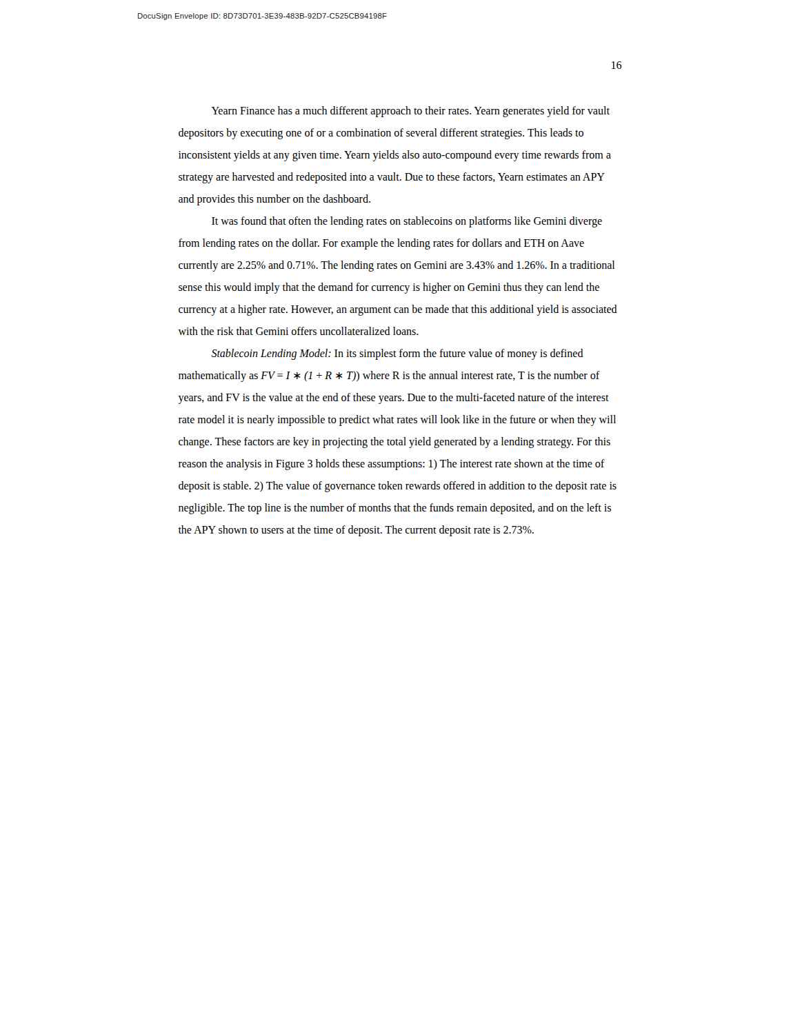DocuSign Envelope ID: 8D73D701-3E39-483B-92D7-C525CB94198F
16
Yearn Finance has a much different approach to their rates. Yearn generates yield for vault depositors by executing one of or a combination of several different strategies. This leads to inconsistent yields at any given time. Yearn yields also auto-compound every time rewards from a strategy are harvested and redeposited into a vault. Due to these factors, Yearn estimates an APY and provides this number on the dashboard.
It was found that often the lending rates on stablecoins on platforms like Gemini diverge from lending rates on the dollar. For example the lending rates for dollars and ETH on Aave currently are 2.25% and 0.71%. The lending rates on Gemini are 3.43% and 1.26%. In a traditional sense this would imply that the demand for currency is higher on Gemini thus they can lend the currency at a higher rate. However, an argument can be made that this additional yield is associated with the risk that Gemini offers uncollateralized loans.
Stablecoin Lending Model: In its simplest form the future value of money is defined mathematically as FV = I ∗ (1 + R ∗ T)) where R is the annual interest rate, T is the number of years, and FV is the value at the end of these years. Due to the multi-faceted nature of the interest rate model it is nearly impossible to predict what rates will look like in the future or when they will change. These factors are key in projecting the total yield generated by a lending strategy. For this reason the analysis in Figure 3 holds these assumptions: 1) The interest rate shown at the time of deposit is stable. 2) The value of governance token rewards offered in addition to the deposit rate is negligible. The top line is the number of months that the funds remain deposited, and on the left is the APY shown to users at the time of deposit. The current deposit rate is 2.73%.